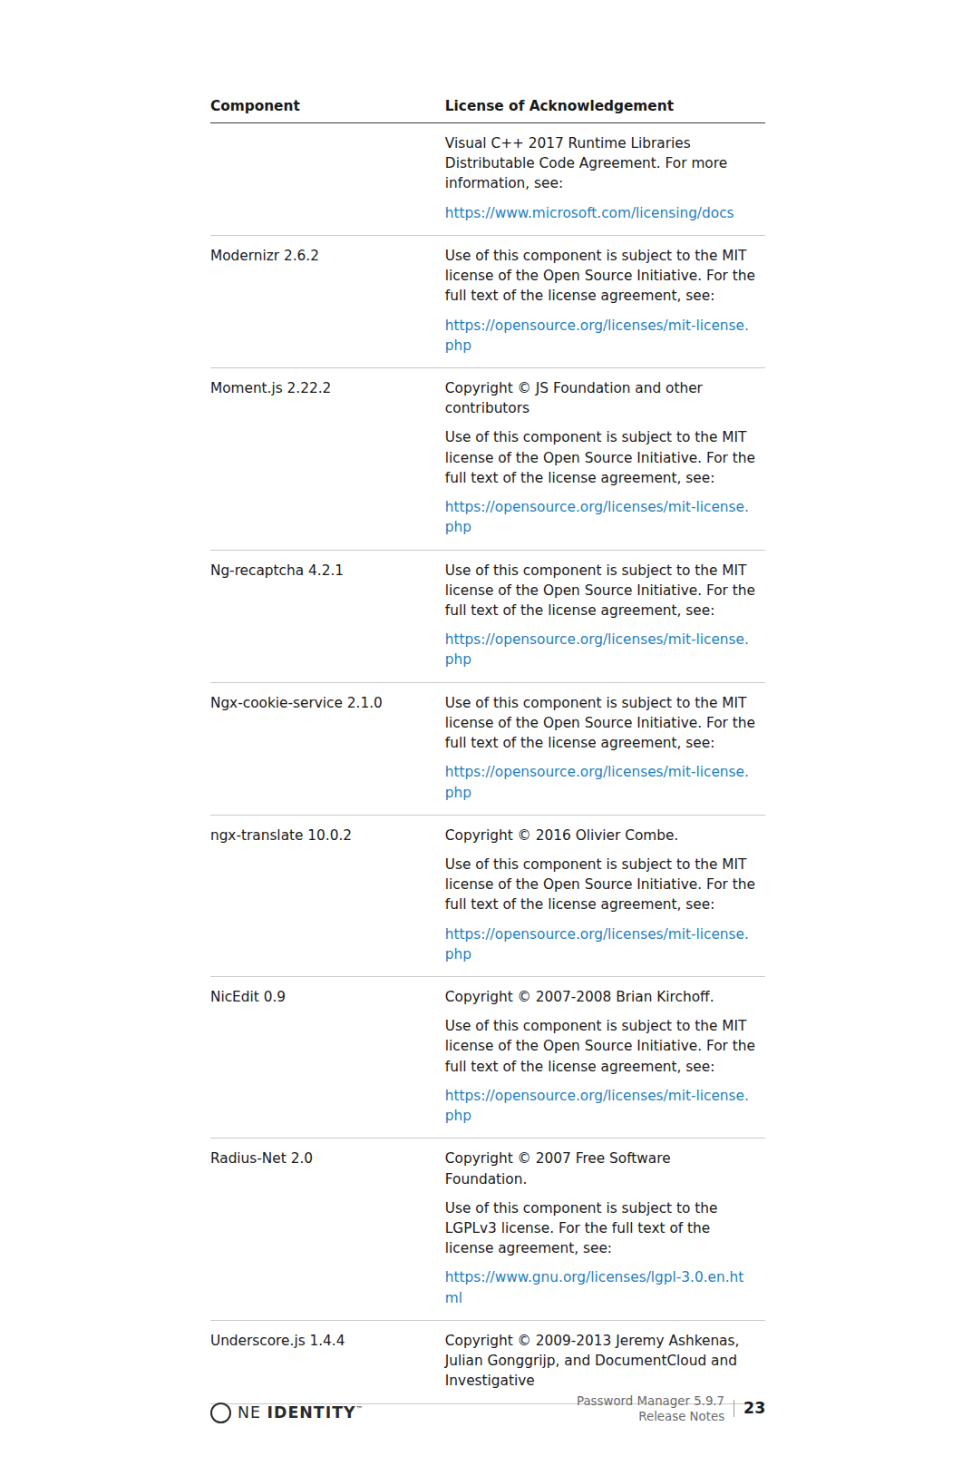| Component | License of Acknowledgement |
| --- | --- |
| | Visual C++ 2017 Runtime Libraries Distributable Code Agreement. For more information, see: https://www.microsoft.com/licensing/docs |
| Modernizr 2.6.2 | Use of this component is subject to the MIT license of the Open Source Initiative. For the full text of the license agreement, see: https://opensource.org/licenses/mit-license.php |
| Moment.js 2.22.2 | Copyright © JS Foundation and other contributors Use of this component is subject to the MIT license of the Open Source Initiative. For the full text of the license agreement, see: https://opensource.org/licenses/mit-license.php |
| Ng-recaptcha 4.2.1 | Use of this component is subject to the MIT license of the Open Source Initiative. For the full text of the license agreement, see: https://opensource.org/licenses/mit-license.php |
| Ngx-cookie-service 2.1.0 | Use of this component is subject to the MIT license of the Open Source Initiative. For the full text of the license agreement, see: https://opensource.org/licenses/mit-license.php |
| ngx-translate 10.0.2 | Copyright © 2016 Olivier Combe. Use of this component is subject to the MIT license of the Open Source Initiative. For the full text of the license agreement, see: https://opensource.org/licenses/mit-license.php |
| NicEdit 0.9 | Copyright © 2007-2008 Brian Kirchoff. Use of this component is subject to the MIT license of the Open Source Initiative. For the full text of the license agreement, see: https://opensource.org/licenses/mit-license.php |
| Radius-Net 2.0 | Copyright © 2007 Free Software Foundation. Use of this component is subject to the LGPLv3 license. For the full text of the license agreement, see: https://www.gnu.org/licenses/lgpl-3.0.en.html |
| Underscore.js 1.4.4 | Copyright © 2009-2013 Jeremy Ashkenas, Julian Gonggrijp, and DocumentCloud and Investigative |
NE IDENTITY™
Password Manager 5.9.7
Release Notes
23